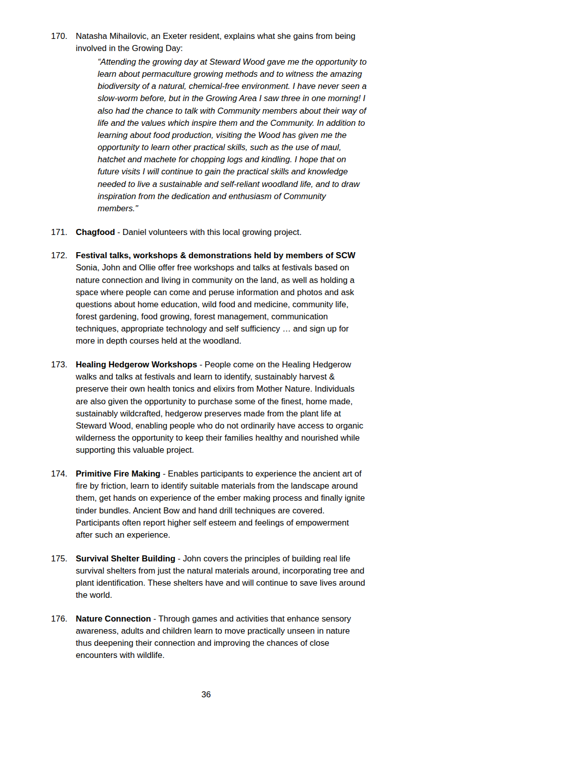170. Natasha Mihailovic, an Exeter resident, explains what she gains from being involved in the Growing Day:
“Attending the growing day at Steward Wood gave me the opportunity to learn about permaculture growing methods and to witness the amazing biodiversity of a natural, chemical-free environment. I have never seen a slow-worm before, but in the Growing Area I saw three in one morning! I also had the chance to talk with Community members about their way of life and the values which inspire them and the Community. In addition to learning about food production, visiting the Wood has given me the opportunity to learn other practical skills, such as the use of maul, hatchet and machete for chopping logs and kindling. I hope that on future visits I will continue to gain the practical skills and knowledge needed to live a sustainable and self-reliant woodland life, and to draw inspiration from the dedication and enthusiasm of Community members."
171. Chagfood - Daniel volunteers with this local growing project.
172. Festival talks, workshops & demonstrations held by members of SCW
Sonia, John and Ollie offer free workshops and talks at festivals based on nature connection and living in community on the land, as well as holding a space where people can come and peruse information and photos and ask questions about home education, wild food and medicine, community life, forest gardening, food growing, forest management, communication techniques, appropriate technology and self sufficiency … and sign up for more in depth courses held at the woodland.
173. Healing Hedgerow Workshops - People come on the Healing Hedgerow walks and talks at festivals and learn to identify, sustainably harvest & preserve their own health tonics and elixirs from Mother Nature. Individuals are also given the opportunity to purchase some of the finest, home made, sustainably wildcrafted, hedgerow preserves made from the plant life at Steward Wood, enabling people who do not ordinarily have access to organic wilderness the opportunity to keep their families healthy and nourished while supporting this valuable project.
174. Primitive Fire Making - Enables participants to experience the ancient art of fire by friction, learn to identify suitable materials from the landscape around them, get hands on experience of the ember making process and finally ignite tinder bundles. Ancient Bow and hand drill techniques are covered. Participants often report higher self esteem and feelings of empowerment after such an experience.
175. Survival Shelter Building - John covers the principles of building real life survival shelters from just the natural materials around, incorporating tree and plant identification. These shelters have and will continue to save lives around the world.
176. Nature Connection - Through games and activities that enhance sensory awareness, adults and children learn to move practically unseen in nature thus deepening their connection and improving the chances of close encounters with wildlife.
36